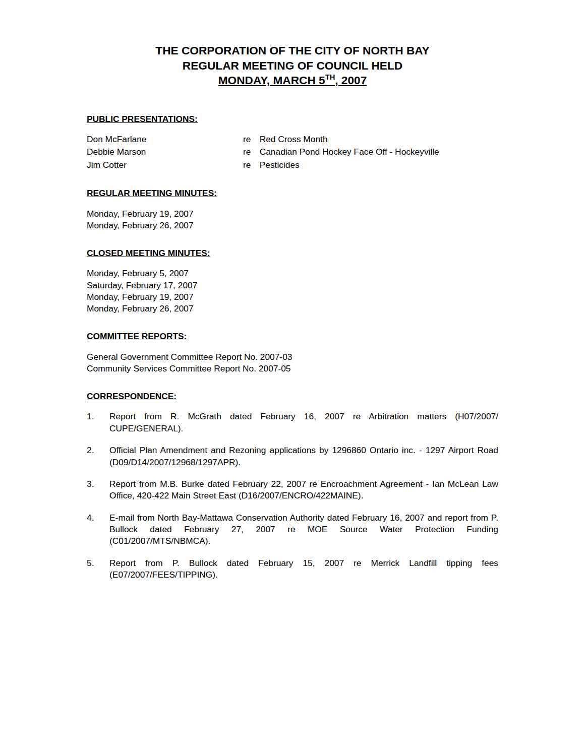THE CORPORATION OF THE CITY OF NORTH BAY
REGULAR MEETING OF COUNCIL HELD
MONDAY, MARCH 5TH, 2007
PUBLIC PRESENTATIONS:
| Don McFarlane | re | Red Cross Month |
| Debbie Marson | re | Canadian Pond Hockey Face Off - Hockeyville |
| Jim Cotter | re | Pesticides |
REGULAR MEETING MINUTES:
Monday, February 19, 2007
Monday, February 26, 2007
CLOSED MEETING MINUTES:
Monday, February 5, 2007
Saturday, February 17, 2007
Monday, February 19, 2007
Monday, February 26, 2007
COMMITTEE REPORTS:
General Government Committee Report No. 2007-03
Community Services Committee Report No. 2007-05
CORRESPONDENCE:
Report from R. McGrath dated February 16, 2007 re Arbitration matters (H07/2007/ CUPE/GENERAL).
Official Plan Amendment and Rezoning applications by 1296860 Ontario inc. - 1297 Airport Road (D09/D14/2007/12968/1297APR).
Report from M.B. Burke dated February 22, 2007 re Encroachment Agreement - Ian McLean Law Office, 420-422 Main Street East (D16/2007/ENCRO/422MAINE).
E-mail from North Bay-Mattawa Conservation Authority dated February 16, 2007 and report from P. Bullock dated February 27, 2007 re MOE Source Water Protection Funding (C01/2007/MTS/NBMCA).
Report from P. Bullock dated February 15, 2007 re Merrick Landfill tipping fees (E07/2007/FEES/TIPPING).